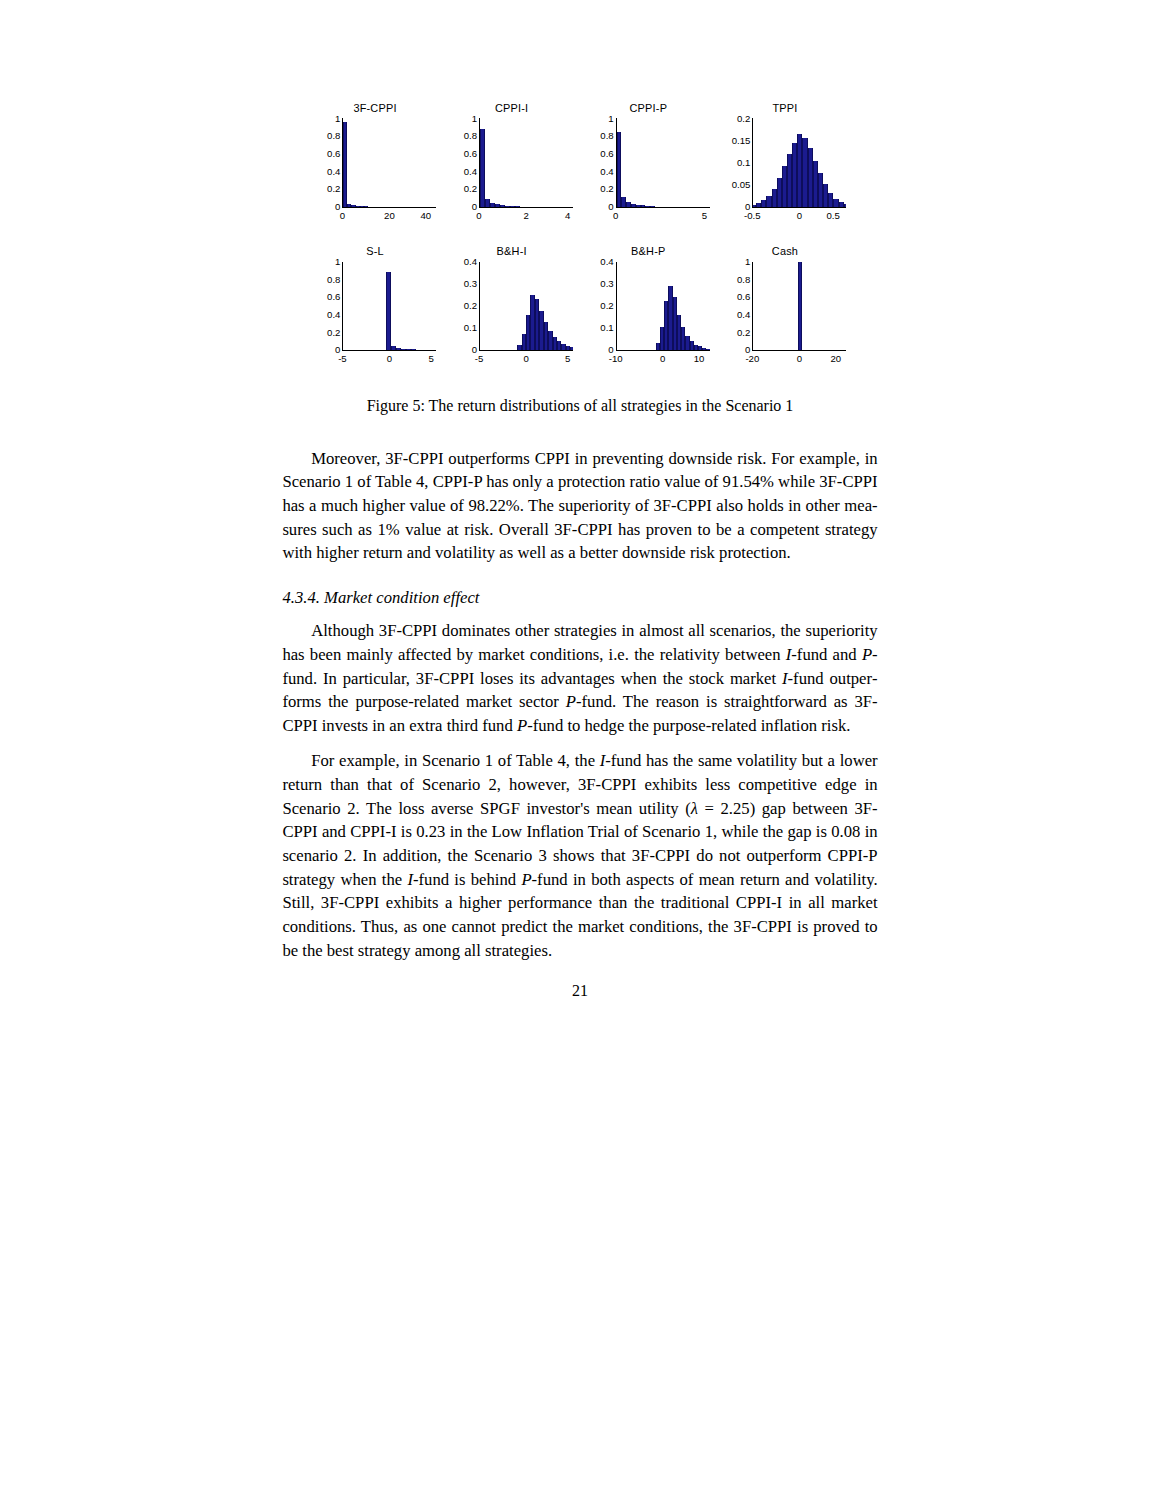3F-CPPI
1 0.8 0.6 0.4 0.2 0
0 20 40
CPPI-I
1 0.8 0.6 0.4 0.2 0
0 2 4
CPPI-P
1 0.8 0.6 0.4 0.2 0
0 5
TPPI
0.2 0.15 0.1 0.05 0
-0.5 0 0.5
S-L
1 0.8 0.6 0.4 0.2 0
-5 0 5
B&H-I
0.4 0.3 0.2 0.1 0
-5 0 5
B&H-P
0.4 0.3 0.2 0.1 0
-10 0 10
Cash
1 0.8 0.6 0.4 0.2 0
-20 0 20
Figure 5: The return distributions of all strategies in the Scenario 1
Moreover, 3F-CPPI outperforms CPPI in preventing downside risk. For example, in Scenario 1 of Table 4, CPPI-P has only a protection ratio value of 91.54% while 3F-CPPI has a much higher value of 98.22%. The superiority of 3F-CPPI also holds in other measures such as 1% value at risk. Overall 3F-CPPI has proven to be a competent strategy with higher return and volatility as well as a better downside risk protection.
4.3.4. Market condition effect
Although 3F-CPPI dominates other strategies in almost all scenarios, the superiority has been mainly affected by market conditions, i.e. the relativity between I-fund and P-fund. In particular, 3F-CPPI loses its advantages when the stock market I-fund outperforms the purpose-related market sector P-fund. The reason is straightforward as 3F-CPPI invests in an extra third fund P-fund to hedge the purpose-related inflation risk.
For example, in Scenario 1 of Table 4, the I-fund has the same volatility but a lower return than that of Scenario 2, however, 3F-CPPI exhibits less competitive edge in Scenario 2. The loss averse SPGF investor's mean utility (λ = 2.25) gap between 3F-CPPI and CPPI-I is 0.23 in the Low Inflation Trial of Scenario 1, while the gap is 0.08 in scenario 2. In addition, the Scenario 3 shows that 3F-CPPI do not outperform CPPI-P strategy when the I-fund is behind P-fund in both aspects of mean return and volatility. Still, 3F-CPPI exhibits a higher performance than the traditional CPPI-I in all market conditions. Thus, as one cannot predict the market conditions, the 3F-CPPI is proved to be the best strategy among all strategies.
21